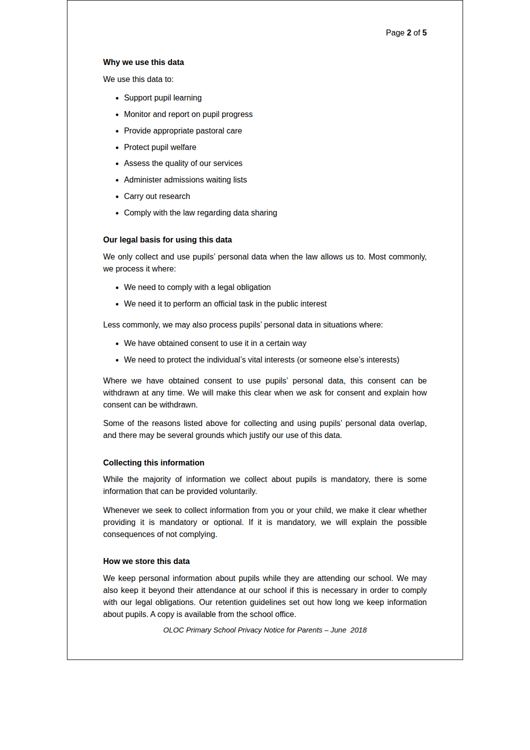Page 2 of 5
Why we use this data
We use this data to:
Support pupil learning
Monitor and report on pupil progress
Provide appropriate pastoral care
Protect pupil welfare
Assess the quality of our services
Administer admissions waiting lists
Carry out research
Comply with the law regarding data sharing
Our legal basis for using this data
We only collect and use pupils’ personal data when the law allows us to. Most commonly, we process it where:
We need to comply with a legal obligation
We need it to perform an official task in the public interest
Less commonly, we may also process pupils’ personal data in situations where:
We have obtained consent to use it in a certain way
We need to protect the individual’s vital interests (or someone else’s interests)
Where we have obtained consent to use pupils’ personal data, this consent can be withdrawn at any time. We will make this clear when we ask for consent and explain how consent can be withdrawn.
Some of the reasons listed above for collecting and using pupils’ personal data overlap, and there may be several grounds which justify our use of this data.
Collecting this information
While the majority of information we collect about pupils is mandatory, there is some information that can be provided voluntarily.
Whenever we seek to collect information from you or your child, we make it clear whether providing it is mandatory or optional. If it is mandatory, we will explain the possible consequences of not complying.
How we store this data
We keep personal information about pupils while they are attending our school. We may also keep it beyond their attendance at our school if this is necessary in order to comply with our legal obligations. Our retention guidelines set out how long we keep information about pupils. A copy is available from the school office.
OLOC Primary School Privacy Notice for Parents – June 2018